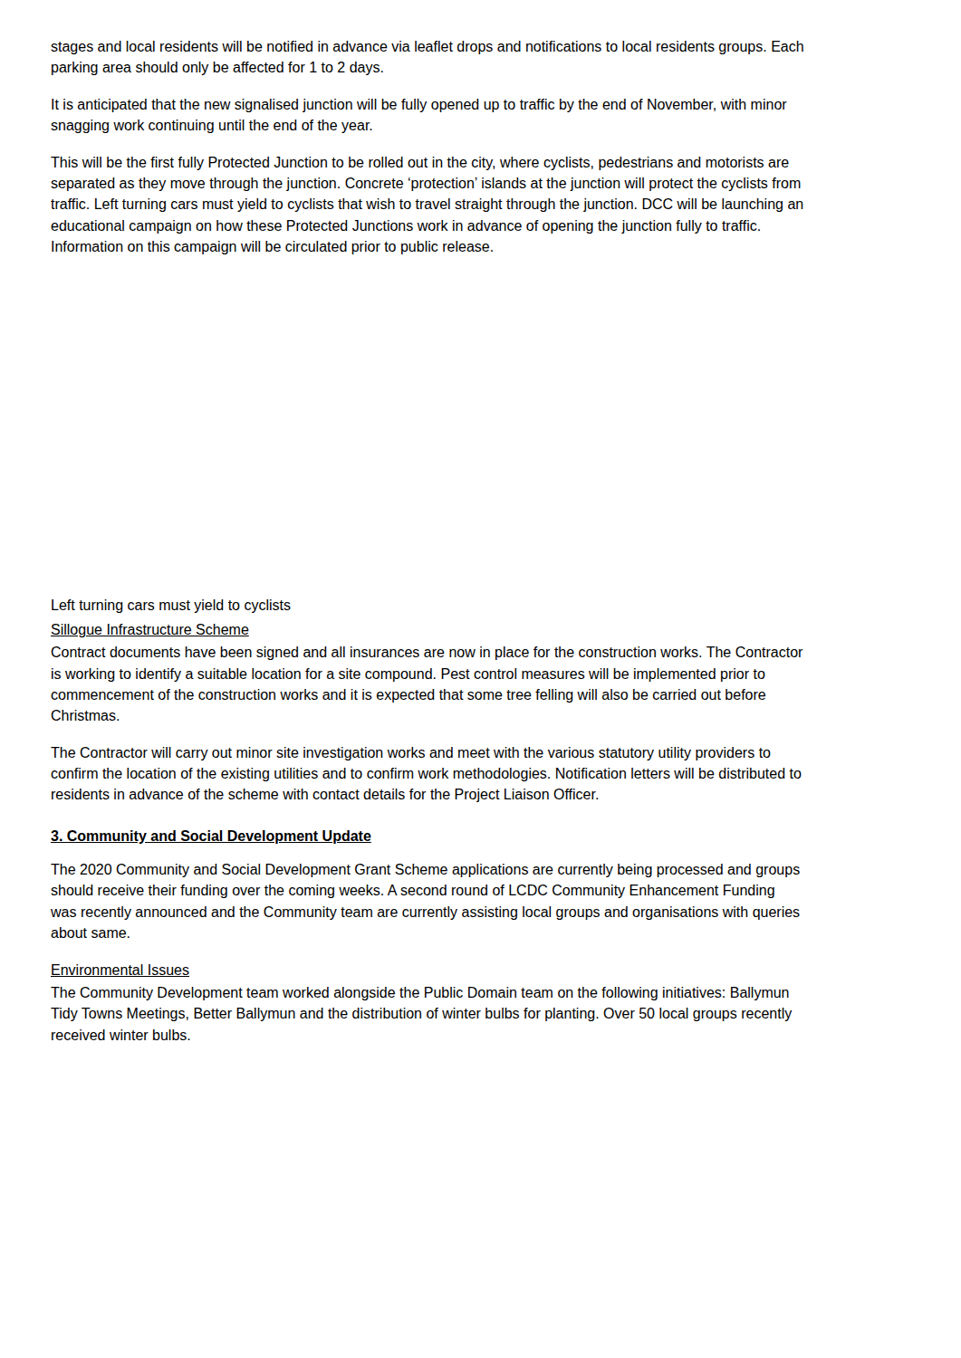stages and local residents will be notified in advance via leaflet drops and notifications to local residents groups. Each parking area should only be affected for 1 to 2 days.
It is anticipated that the new signalised junction will be fully opened up to traffic by the end of November, with minor snagging work continuing until the end of the year.
This will be the first fully Protected Junction to be rolled out in the city, where cyclists, pedestrians and motorists are separated as they move through the junction. Concrete ‘protection’ islands at the junction will protect the cyclists from traffic. Left turning cars must yield to cyclists that wish to travel straight through the junction. DCC will be launching an educational campaign on how these Protected Junctions work in advance of opening the junction fully to traffic. Information on this campaign will be circulated prior to public release.
Left turning cars must yield to cyclists
Sillogue Infrastructure Scheme
Contract documents have been signed and all insurances are now in place for the construction works. The Contractor is working to identify a suitable location for a site compound. Pest control measures will be implemented prior to commencement of the construction works and it is expected that some tree felling will also be carried out before Christmas.
The Contractor will carry out minor site investigation works and meet with the various statutory utility providers to confirm the location of the existing utilities and to confirm work methodologies. Notification letters will be distributed to residents in advance of the scheme with contact details for the Project Liaison Officer.
3. Community and Social Development Update
The 2020 Community and Social Development Grant Scheme applications are currently being processed and groups should receive their funding over the coming weeks. A second round of LCDC Community Enhancement Funding was recently announced and the Community team are currently assisting local groups and organisations with queries about same.
Environmental Issues
The Community Development team worked alongside the Public Domain team on the following initiatives: Ballymun Tidy Towns Meetings, Better Ballymun and the distribution of winter bulbs for planting. Over 50 local groups recently received winter bulbs.